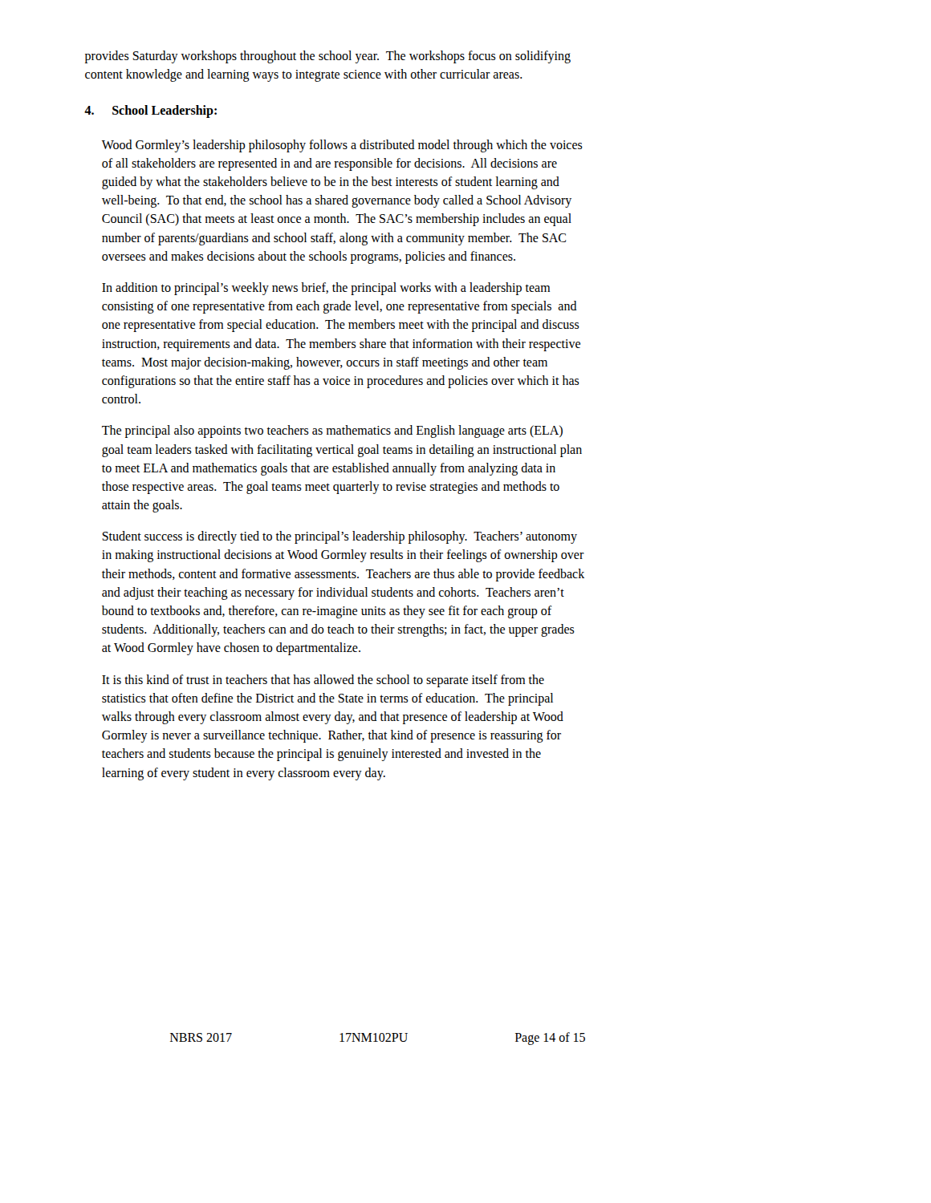provides Saturday workshops throughout the school year. The workshops focus on solidifying content knowledge and learning ways to integrate science with other curricular areas.
4. School Leadership:
Wood Gormley’s leadership philosophy follows a distributed model through which the voices of all stakeholders are represented in and are responsible for decisions. All decisions are guided by what the stakeholders believe to be in the best interests of student learning and well-being. To that end, the school has a shared governance body called a School Advisory Council (SAC) that meets at least once a month. The SAC’s membership includes an equal number of parents/guardians and school staff, along with a community member. The SAC oversees and makes decisions about the schools programs, policies and finances.
In addition to principal’s weekly news brief, the principal works with a leadership team consisting of one representative from each grade level, one representative from specials and one representative from special education. The members meet with the principal and discuss instruction, requirements and data. The members share that information with their respective teams. Most major decision-making, however, occurs in staff meetings and other team configurations so that the entire staff has a voice in procedures and policies over which it has control.
The principal also appoints two teachers as mathematics and English language arts (ELA) goal team leaders tasked with facilitating vertical goal teams in detailing an instructional plan to meet ELA and mathematics goals that are established annually from analyzing data in those respective areas. The goal teams meet quarterly to revise strategies and methods to attain the goals.
Student success is directly tied to the principal’s leadership philosophy. Teachers’ autonomy in making instructional decisions at Wood Gormley results in their feelings of ownership over their methods, content and formative assessments. Teachers are thus able to provide feedback and adjust their teaching as necessary for individual students and cohorts. Teachers aren’t bound to textbooks and, therefore, can re-imagine units as they see fit for each group of students. Additionally, teachers can and do teach to their strengths; in fact, the upper grades at Wood Gormley have chosen to departmentalize.
It is this kind of trust in teachers that has allowed the school to separate itself from the statistics that often define the District and the State in terms of education. The principal walks through every classroom almost every day, and that presence of leadership at Wood Gormley is never a surveillance technique. Rather, that kind of presence is reassuring for teachers and students because the principal is genuinely interested and invested in the learning of every student in every classroom every day.
NBRS 2017 17NM102PU Page 14 of 15